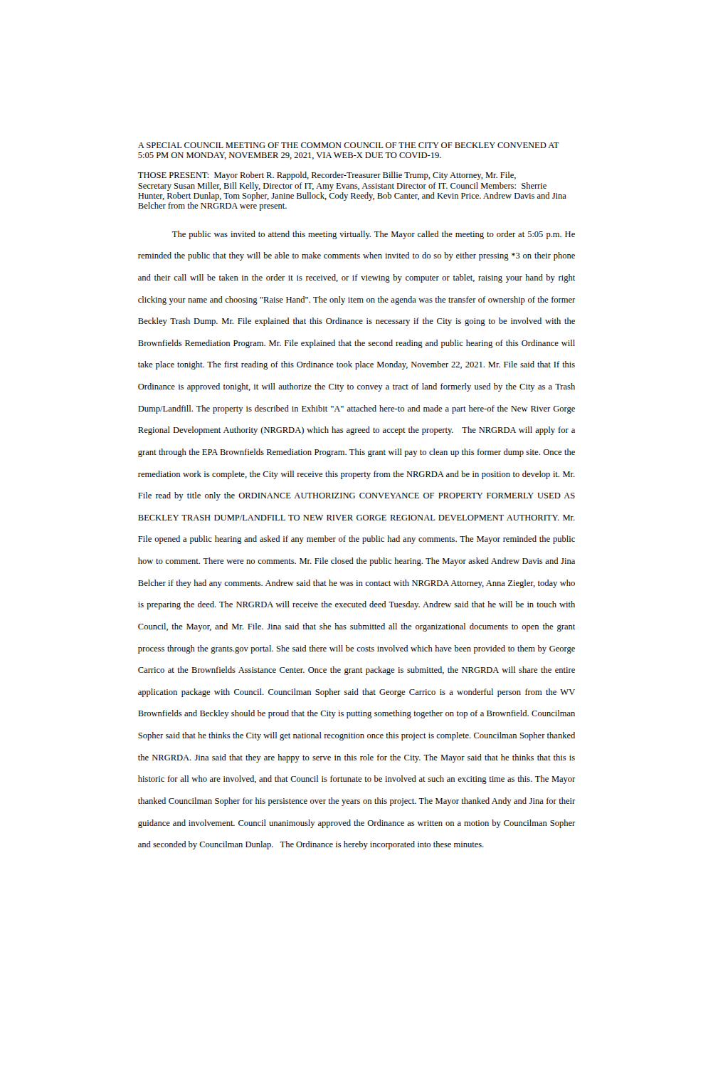A SPECIAL COUNCIL MEETING OF THE COMMON COUNCIL OF THE CITY OF BECKLEY CONVENED AT 5:05 PM ON MONDAY, NOVEMBER 29, 2021, VIA WEB-X DUE TO COVID-19.
THOSE PRESENT: Mayor Robert R. Rappold, Recorder-Treasurer Billie Trump, City Attorney, Mr. File,
Secretary Susan Miller, Bill Kelly, Director of IT, Amy Evans, Assistant Director of IT. Council Members: Sherrie Hunter, Robert Dunlap, Tom Sopher, Janine Bullock, Cody Reedy, Bob Canter, and Kevin Price. Andrew Davis and Jina Belcher from the NRGRDA were present.
The public was invited to attend this meeting virtually. The Mayor called the meeting to order at 5:05 p.m. He reminded the public that they will be able to make comments when invited to do so by either pressing *3 on their phone and their call will be taken in the order it is received, or if viewing by computer or tablet, raising your hand by right clicking your name and choosing "Raise Hand". The only item on the agenda was the transfer of ownership of the former Beckley Trash Dump. Mr. File explained that this Ordinance is necessary if the City is going to be involved with the Brownfields Remediation Program. Mr. File explained that the second reading and public hearing of this Ordinance will take place tonight. The first reading of this Ordinance took place Monday, November 22, 2021. Mr. File said that If this Ordinance is approved tonight, it will authorize the City to convey a tract of land formerly used by the City as a Trash Dump/Landfill. The property is described in Exhibit "A" attached here-to and made a part here-of the New River Gorge Regional Development Authority (NRGRDA) which has agreed to accept the property. The NRGRDA will apply for a grant through the EPA Brownfields Remediation Program. This grant will pay to clean up this former dump site. Once the remediation work is complete, the City will receive this property from the NRGRDA and be in position to develop it. Mr. File read by title only the ORDINANCE AUTHORIZING CONVEYANCE OF PROPERTY FORMERLY USED AS BECKLEY TRASH DUMP/LANDFILL TO NEW RIVER GORGE REGIONAL DEVELOPMENT AUTHORITY. Mr. File opened a public hearing and asked if any member of the public had any comments. The Mayor reminded the public how to comment. There were no comments. Mr. File closed the public hearing. The Mayor asked Andrew Davis and Jina Belcher if they had any comments. Andrew said that he was in contact with NRGRDA Attorney, Anna Ziegler, today who is preparing the deed. The NRGRDA will receive the executed deed Tuesday. Andrew said that he will be in touch with Council, the Mayor, and Mr. File. Jina said that she has submitted all the organizational documents to open the grant process through the grants.gov portal. She said there will be costs involved which have been provided to them by George Carrico at the Brownfields Assistance Center. Once the grant package is submitted, the NRGRDA will share the entire application package with Council. Councilman Sopher said that George Carrico is a wonderful person from the WV Brownfields and Beckley should be proud that the City is putting something together on top of a Brownfield. Councilman Sopher said that he thinks the City will get national recognition once this project is complete. Councilman Sopher thanked the NRGRDA. Jina said that they are happy to serve in this role for the City. The Mayor said that he thinks that this is historic for all who are involved, and that Council is fortunate to be involved at such an exciting time as this. The Mayor thanked Councilman Sopher for his persistence over the years on this project. The Mayor thanked Andy and Jina for their guidance and involvement. Council unanimously approved the Ordinance as written on a motion by Councilman Sopher and seconded by Councilman Dunlap. The Ordinance is hereby incorporated into these minutes.